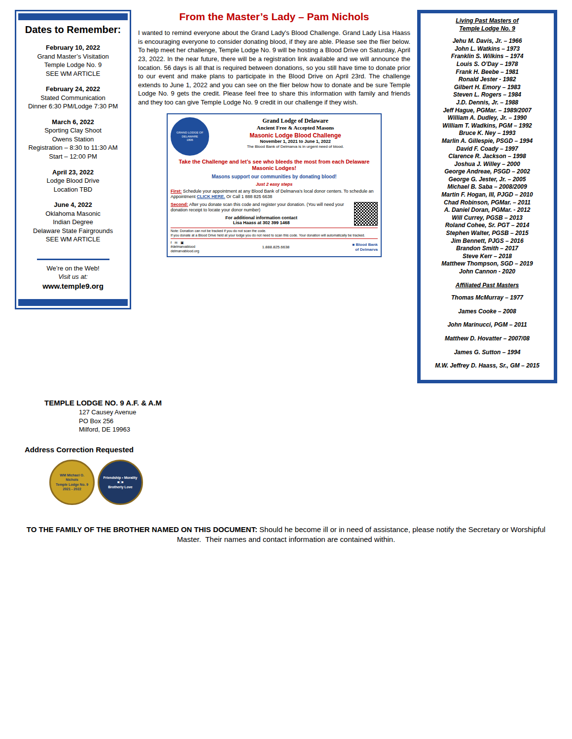Dates to Remember:
February 10, 2022
Grand Master’s Visitation
Temple Lodge No. 9
SEE WM ARTICLE
February 24, 2022
Stated Communication
Dinner 6:30 PM/Lodge 7:30 PM
March 6, 2022
Sporting Clay Shoot
Owens Station
Registration – 8:30 to 11:30 AM
Start – 12:00 PM
April 23, 2022
Lodge Blood Drive
Location TBD
June 4, 2022
Oklahoma Masonic
Indian Degree
Delaware State Fairgrounds
SEE WM ARTICLE
We’re on the Web!
Visit us at:
www.temple9.org
From the Master’s Lady – Pam Nichols
I wanted to remind everyone about the Grand Lady's Blood Challenge. Grand Lady Lisa Haass is encouraging everyone to consider donating blood, if they are able. Please see the flier below. To help meet her challenge, Temple Lodge No. 9 will be hosting a Blood Drive on Saturday, April 23, 2022. In the near future, there will be a registration link available and we will announce the location. 56 days is all that is required between donations, so you still have time to donate prior to our event and make plans to participate in the Blood Drive on April 23rd. The challenge extends to June 1, 2022 and you can see on the flier below how to donate and be sure Temple Lodge No. 9 gets the credit. Please feel free to share this information with family and friends and they too can give Temple Lodge No. 9 credit in our challenge if they wish.
GRAND LODGE OF DELAWARE
1806
Grand Lodge of Delaware
Ancient Free & Accepted Masons
Masonic Lodge Blood Challenge
November 1, 2021 to June 1, 2022
The Blood Bank of Delmarva is in urgent need of blood.
Take the Challenge and let’s see who bleeds the most from each Delaware Masonic Lodges!
Masons support our communities by donating blood!
Just 2 easy steps
First: Schedule your appointment at any Blood Bank of Delmarva’s local donor centers. To schedule an Appointment CLICK HERE. Or Call 1 888 825 6638
Second: After you donate scan this code and register your donation. (You will need your donation receipt to locate your donor number)
For additional information contact
Lisa Haass at 302 399 1468
Note: Donation can not be tracked if you do not scan the code.
If you donate at a Blood Drive held at your lodge you do not need to scan this code. Your donation will automatically be tracked.
f ✉ ▣
#delmarvablood
delmarvablood.org
1.888.825.6638
■ Blood Bank
of Delmarva
Living Past Masters of
Temple Lodge No. 9
Jehu M. Davis, Jr. – 1966
John L. Watkins – 1973
Franklin S. Wilkins – 1974
Louis S. O’Day – 1978
Frank H. Beebe – 1981
Ronald Jester - 1982
Gilbert H. Emory – 1983
Steven L. Rogers – 1984
J.D. Dennis, Jr. – 1988
Jeff Hague, PGMar. – 1989/2007
William A. Dudley, Jr. – 1990
William T. Wadkins, PGM – 1992
Bruce K. Ney – 1993
Marlin A. Gillespie, PSGD – 1994
David F. Coady – 1997
Clarence R. Jackson – 1998
Joshua J. Willey – 2000
George Andreae, PSGD – 2002
George G. Jester, Jr. – 2005
Michael B. Saba – 2008/2009
Martin F. Hogan, III, PJGD – 2010
Chad Robinson, PGMar. – 2011
A. Daniel Doran, PGMar. - 2012
Will Currey, PGSB – 2013
Roland Cohee, Sr. PGT – 2014
Stephen Walter, PGSB – 2015
Jim Bennett, PJGS – 2016
Brandon Smith – 2017
Steve Kerr – 2018
Matthew Thompson, SGD – 2019
John Cannon - 2020
Affiliated Past Masters
Thomas McMurray – 1977
James Cooke – 2008
John Marinucci, PGM – 2011
Matthew D. Hovatter – 2007/08
James G. Sutton – 1994
M.W. Jeffrey D. Haass, Sr., GM – 2015
TEMPLE LODGE NO. 9 A.F. & A.M
127 Causey Avenue
PO Box 256
Milford, DE 19963
Address Correction Requested
WM Michael O. Nichols
Temple Lodge No. 9
2021 - 2022
Friendship • Morality
■□■
Brotherly Love
TO THE FAMILY OF THE BROTHER NAMED ON THIS DOCUMENT: Should he become ill or in need of assistance, please notify the Secretary or Worshipful Master. Their names and contact information are contained within.